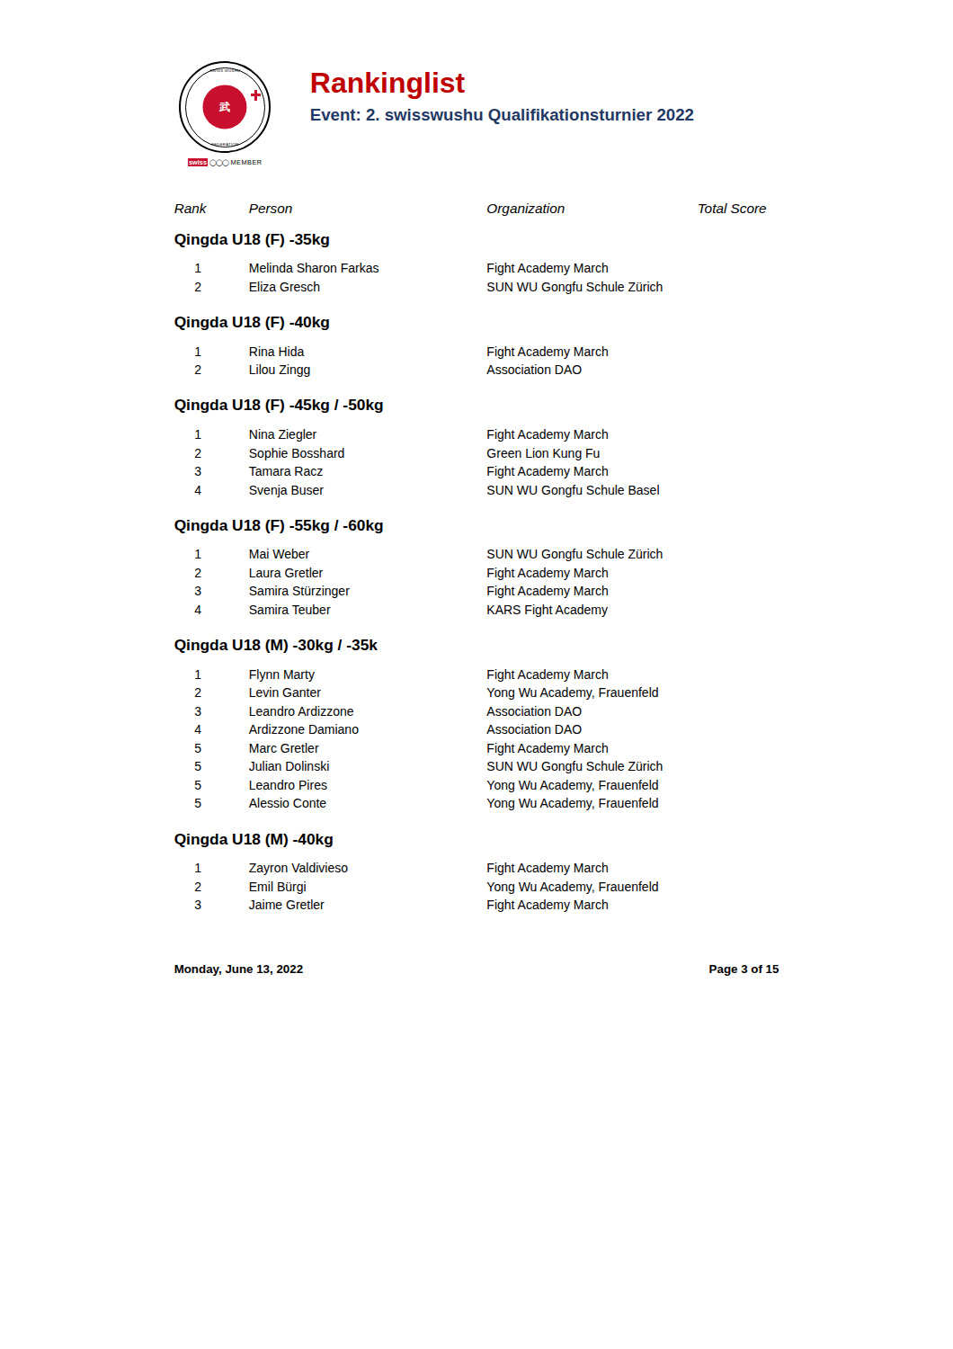SWISS WUSHU
武
FEDERATION
swiss ◯◯◯ MEMBER
Rankinglist
Event: 2. swisswushu Qualifikationsturnier 2022
Rank
Person
Organization
Total Score
Qingda U18 (F) -35kg
1
Melinda Sharon Farkas
Fight Academy March
2
Eliza Gresch
SUN WU Gongfu Schule Zürich
Qingda U18 (F) -40kg
1
Rina Hida
Fight Academy March
2
Lilou Zingg
Association DAO
Qingda U18 (F) -45kg / -50kg
1
Nina Ziegler
Fight Academy March
2
Sophie Bosshard
Green Lion Kung Fu
3
Tamara Racz
Fight Academy March
4
Svenja Buser
SUN WU Gongfu Schule Basel
Qingda U18 (F) -55kg / -60kg
1
Mai Weber
SUN WU Gongfu Schule Zürich
2
Laura Gretler
Fight Academy March
3
Samira Stürzinger
Fight Academy March
4
Samira Teuber
KARS Fight Academy
Qingda U18 (M) -30kg / -35k
1
Flynn Marty
Fight Academy March
2
Levin Ganter
Yong Wu Academy, Frauenfeld
3
Leandro Ardizzone
Association DAO
4
Ardizzone Damiano
Association DAO
5
Marc Gretler
Fight Academy March
5
Julian Dolinski
SUN WU Gongfu Schule Zürich
5
Leandro Pires
Yong Wu Academy, Frauenfeld
5
Alessio Conte
Yong Wu Academy, Frauenfeld
Qingda U18 (M) -40kg
1
Zayron Valdivieso
Fight Academy March
2
Emil Bürgi
Yong Wu Academy, Frauenfeld
3
Jaime Gretler
Fight Academy March
Monday, June 13, 2022
Page 3 of 15